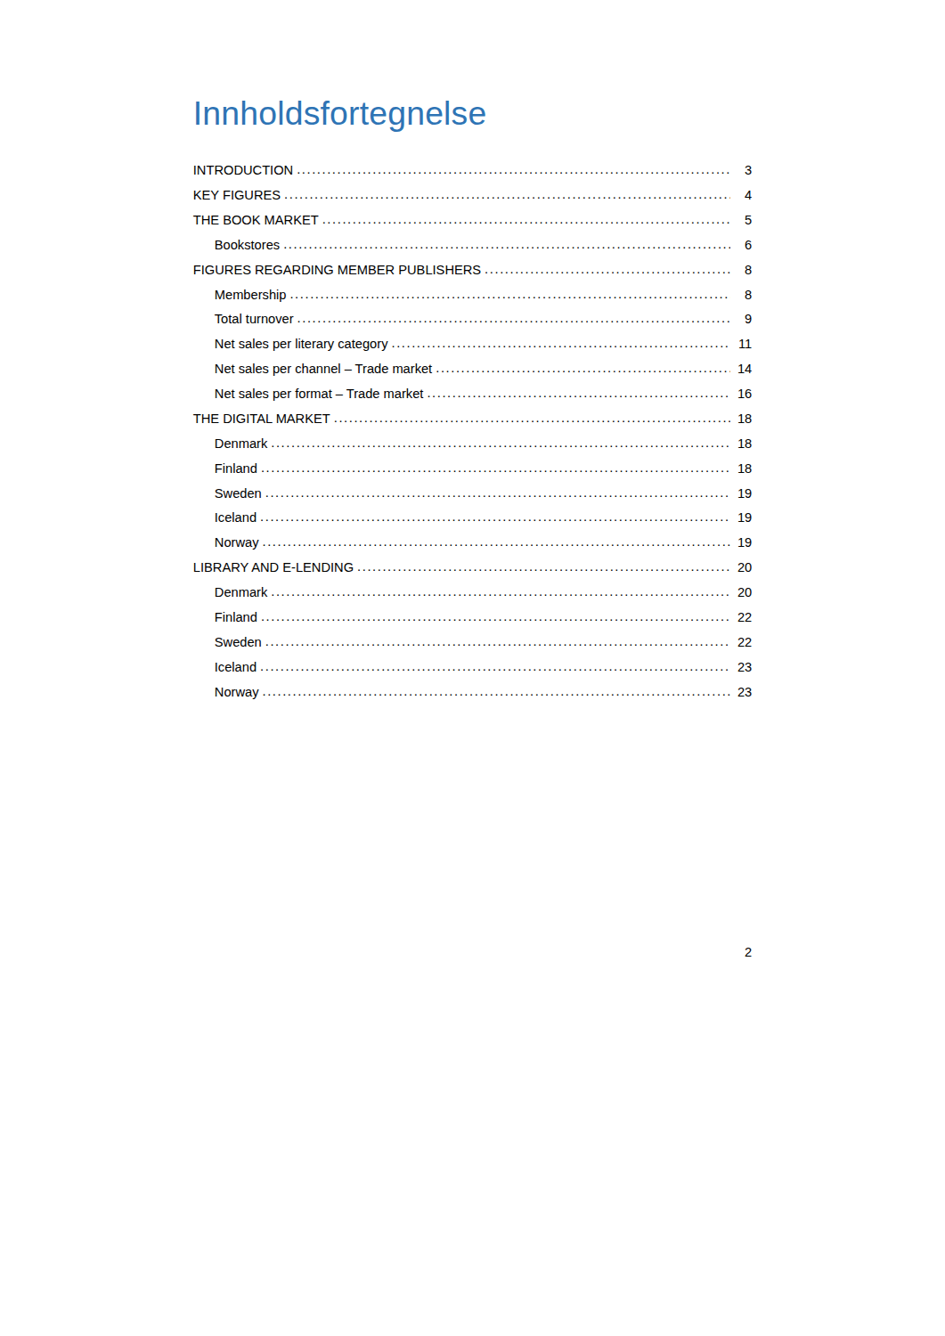Innholdsfortegnelse
INTRODUCTION .................................................................................................................................. 3
KEY FIGURES ....................................................................................................................................... 4
THE BOOK MARKET ............................................................................................................................. 5
Bookstores ......................................................................................................................................... 6
FIGURES REGARDING MEMBER PUBLISHERS ................................................................................................. 8
Membership ....................................................................................................................................... 8
Total turnover .................................................................................................................................... 9
Net sales per literary category ............................................................................................................. 11
Net sales per channel – Trade market ....................................................................................................... 14
Net sales per format – Trade market ......................................................................................................... 16
THE DIGITAL MARKET .......................................................................................................................... 18
Denmark ............................................................................................................................................ 18
Finland .............................................................................................................................................. 18
Sweden ............................................................................................................................................. 19
Iceland .............................................................................................................................................. 19
Norway ............................................................................................................................................. 19
LIBRARY AND E-LENDING ..................................................................................................................... 20
Denmark ............................................................................................................................................ 20
Finland .............................................................................................................................................. 22
Sweden ............................................................................................................................................. 22
Iceland .............................................................................................................................................. 23
Norway ............................................................................................................................................. 23
2